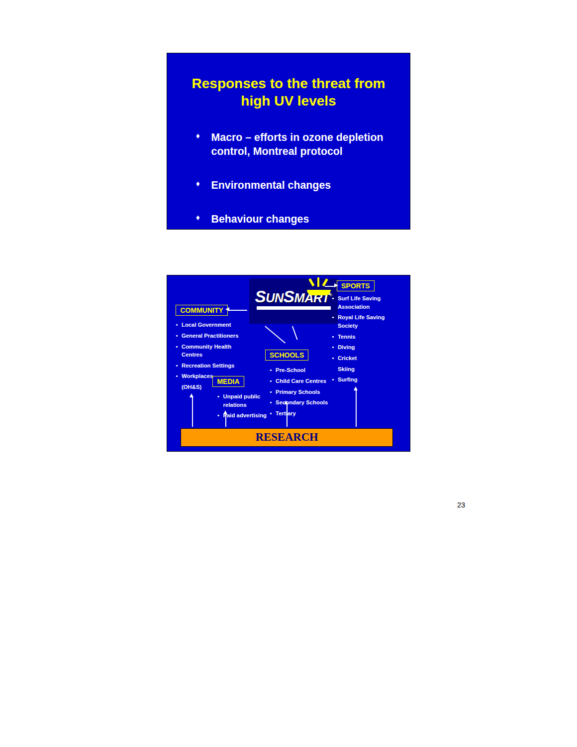Responses to the threat from
high UV levels
Macro – efforts in ozone depletion control, Montreal protocol
Environmental changes
Behaviour changes
SUNSMART®
SPORTS
Surf Life Saving Association
Royal Life Saving Society
Tennis
Diving
Cricket
Skiing
Surfing
COMMUNITY
Local Government
General Practitioners
Community Health Centres
Recreation Settings
Workplaces
(OH&S)
SCHOOLS
Pre-School
Child Care Centres
Primary Schools
Secondary Schools
Tertiary
MEDIA
Unpaid public relations
Paid advertising
RESEARCH
23